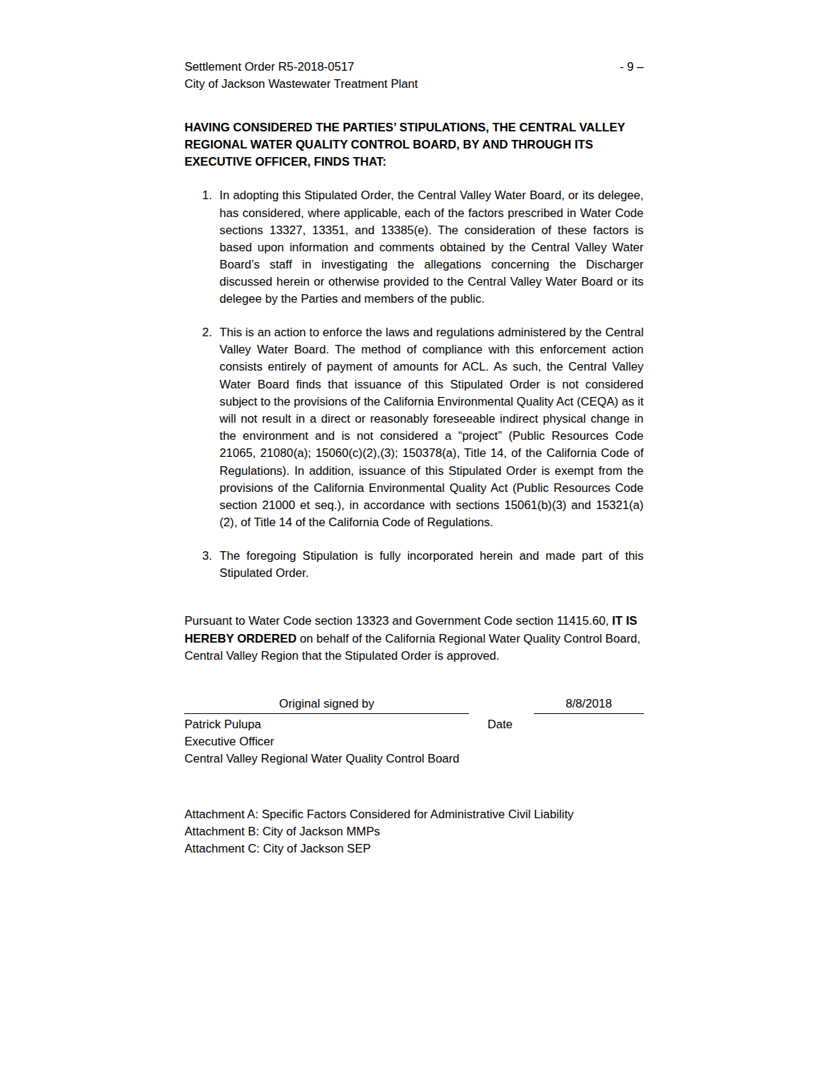Settlement Order R5-2018-0517
City of Jackson Wastewater Treatment Plant
- 9 –
HAVING CONSIDERED THE PARTIES’ STIPULATIONS, THE CENTRAL VALLEY REGIONAL WATER QUALITY CONTROL BOARD, BY AND THROUGH ITS EXECUTIVE OFFICER, FINDS THAT:
In adopting this Stipulated Order, the Central Valley Water Board, or its delegee, has considered, where applicable, each of the factors prescribed in Water Code sections 13327, 13351, and 13385(e). The consideration of these factors is based upon information and comments obtained by the Central Valley Water Board’s staff in investigating the allegations concerning the Discharger discussed herein or otherwise provided to the Central Valley Water Board or its delegee by the Parties and members of the public.
This is an action to enforce the laws and regulations administered by the Central Valley Water Board. The method of compliance with this enforcement action consists entirely of payment of amounts for ACL. As such, the Central Valley Water Board finds that issuance of this Stipulated Order is not considered subject to the provisions of the California Environmental Quality Act (CEQA) as it will not result in a direct or reasonably foreseeable indirect physical change in the environment and is not considered a “project” (Public Resources Code 21065, 21080(a); 15060(c)(2),(3); 150378(a), Title 14, of the California Code of Regulations). In addition, issuance of this Stipulated Order is exempt from the provisions of the California Environmental Quality Act (Public Resources Code section 21000 et seq.), in accordance with sections 15061(b)(3) and 15321(a)(2), of Title 14 of the California Code of Regulations.
The foregoing Stipulation is fully incorporated herein and made part of this Stipulated Order.
Pursuant to Water Code section 13323 and Government Code section 11415.60, IT IS HEREBY ORDERED on behalf of the California Regional Water Quality Control Board, Central Valley Region that the Stipulated Order is approved.
Original signed by
8/8/2018
Patrick Pulupa
Executive Officer
Central Valley Regional Water Quality Control Board
Date
Attachment A: Specific Factors Considered for Administrative Civil Liability
Attachment B: City of Jackson MMPs
Attachment C: City of Jackson SEP